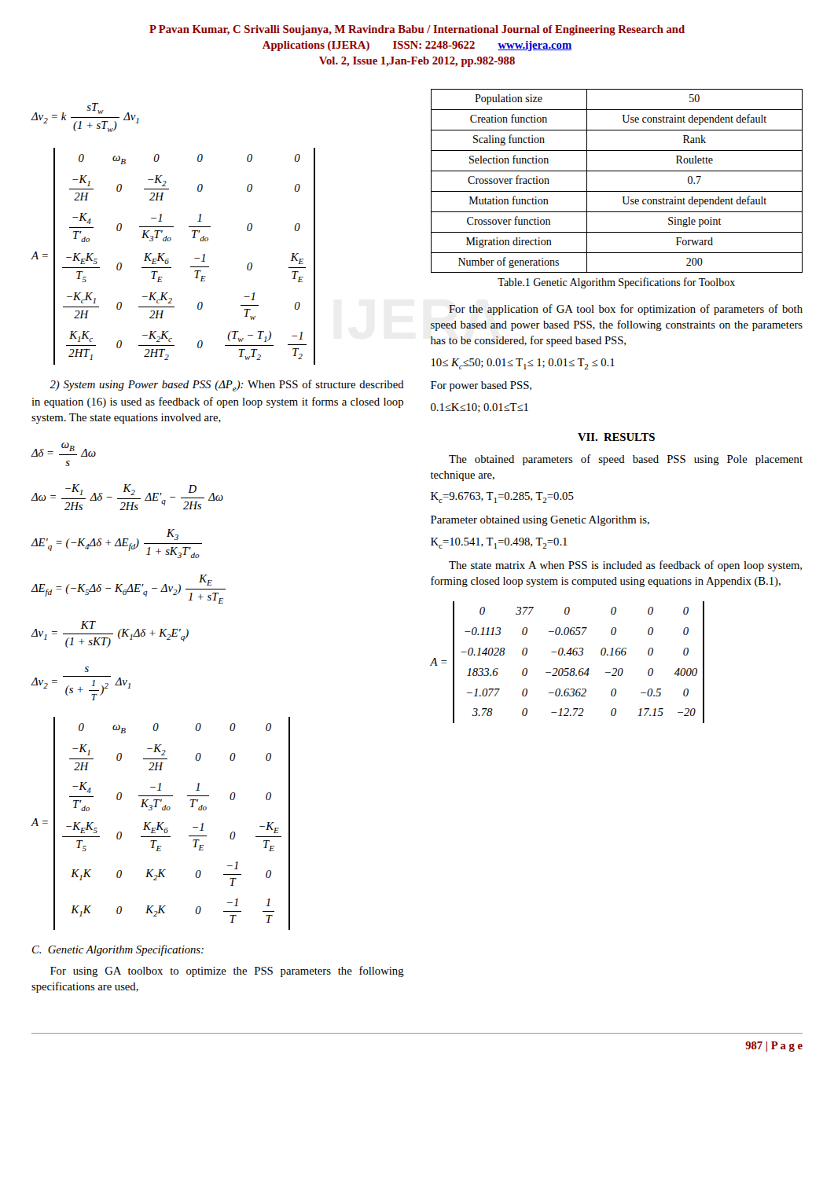P Pavan Kumar, C Srivalli Soujanya, M Ravindra Babu / International Journal of Engineering Research and Applications (IJERA) ISSN: 2248-9622 www.ijera.com Vol. 2, Issue 1,Jan-Feb 2012, pp.982-988
IJERA
Δv 2 = k sTw (1 + sTw) Δv 1
A =
| 0 | ω B | 0 | 0 | 0 | 0 |
| − K 1 2 H | 0 | − K 2 2 H | 0 | 0 | 0 |
| − K 4 T′ do | 0 | −1 K 3 T′ do | 1 T′ do | 0 | 0 |
| − K E K 5 T 5 | 0 | K E K 6 T E | −1 T E | 0 | K E T E |
| − K c K 1 2 H | 0 | − K c K 2 2 H | 0 | −1 T w | 0 |
| K 1 K c 2 HT 1 | 0 | − K 2 K c 2 HT 2 | 0 | ( T w − T 1 ) T w T 2 | −1 T 2 |
2) System using Power based PSS (ΔPe): When PSS of structure described in equation (16) is used as feedback of open loop system it forms a closed loop system. The state equations involved are,
Δδ = ωB s Δω
Δω = −K 12Hs Δδ − K 22Hs ΔE′q − D 2Hs Δω
ΔE′q = (−K 4 Δδ + ΔEfd) K 3 1 + sK 3 T′do
ΔEfd = (−K 5 Δδ − K 6 ΔE′q − Δv 2) KE 1 + sTE
Δv 1 = KT (1 + sKT) (K 1 Δδ + K 2 E′q)
Δv 2 = s (s + 1 T)2 Δv 1
A =
| 0 | ω B | 0 | 0 | 0 | 0 |
| − K 1 2 H | 0 | − K 2 2 H | 0 | 0 | 0 |
| − K 4 T′ do | 0 | −1 K 3 T′ do | 1 T′ do | 0 | 0 |
| − K E K 5 T 5 | 0 | K E K 6 T E | −1 T E | 0 | − K E T E |
| K 1 K | 0 | K 2 K | 0 | −1 T | 0 |
| K 1 K | 0 | K 2 K | 0 | −1 T | 1 T |
C. Genetic Algorithm Specifications:
For using GA toolbox to optimize the PSS parameters the following specifications are used,
| Population size | 50 |
| Creation function | Use constraint dependent default |
| Scaling function | Rank |
| Selection function | Roulette |
| Crossover fraction | 0.7 |
| Mutation function | Use constraint dependent default |
| Crossover function | Single point |
| Migration direction | Forward |
| Number of generations | 200 |
Table.1 Genetic Algorithm Specifications for Toolbox
For the application of GA tool box for optimization of parameters of both speed based and power based PSS, the following constraints on the parameters has to be considered, for speed based PSS,
10≤ Kc≤50; 0.01≤ T1≤ 1; 0.01≤ T2 ≤ 0.1
For power based PSS,
0.1≤K≤10; 0.01≤T≤1
VII. RESULTS
The obtained parameters of speed based PSS using Pole placement technique are,
Kc=9.6763, T1=0.285, T2=0.05
Parameter obtained using Genetic Algorithm is,
Kc=10.541, T1=0.498, T2=0.1
The state matrix A when PSS is included as feedback of open loop system, forming closed loop system is computed using equations in Appendix (B.1),
A =
| 0 | 377 | 0 | 0 | 0 | 0 |
| −0.1113 | 0 | −0.0657 | 0 | 0 | 0 |
| −0.14028 | 0 | −0.463 | 0.166 | 0 | 0 |
| 1833.6 | 0 | −2058.64 | −20 | 0 | 4000 |
| −1.077 | 0 | −0.6362 | 0 | −0.5 | 0 |
| 3.78 | 0 | −12.72 | 0 | 17.15 | −20 |
987 | P a g e